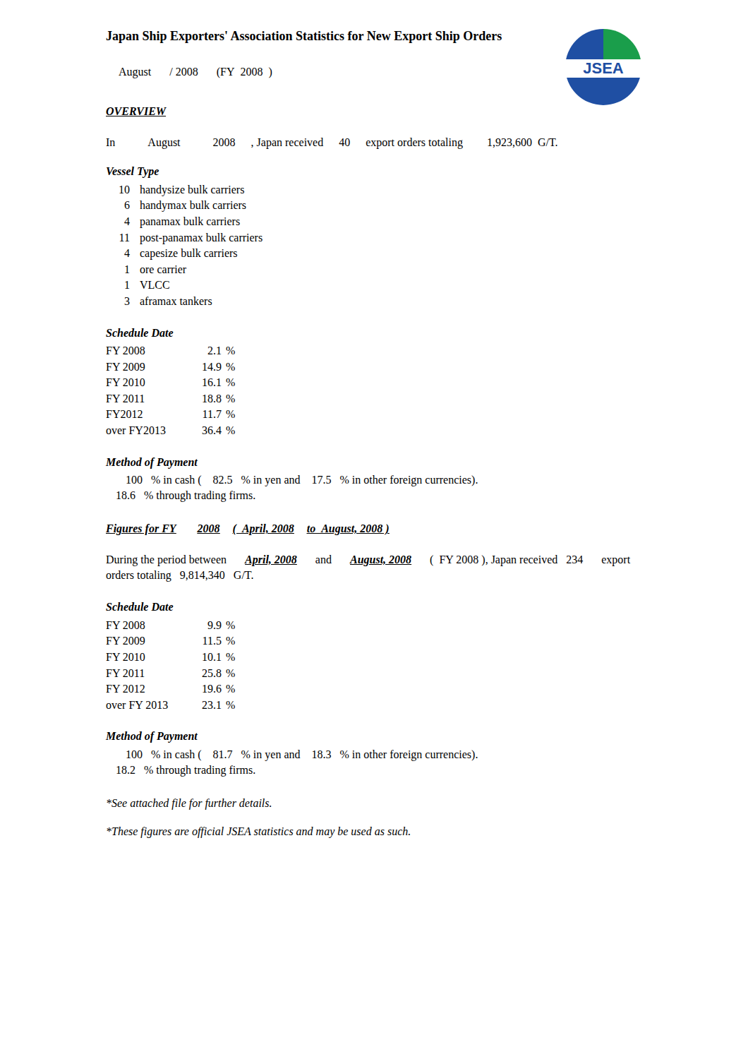JSEA
Japan Ship Exporters' Association Statistics for New Export Ship Orders
August / 2008 (FY 2008 )
OVERVIEW
In August 2008 , Japan received 40 export orders totaling 1,923,600 G/T.
Vessel Type
| 10 | handysize bulk carriers |
| 6 | handymax bulk carriers |
| 4 | panamax bulk carriers |
| 11 | post-panamax bulk carriers |
| 4 | capesize bulk carriers |
| 1 | ore carrier |
| 1 | VLCC |
| 3 | aframax tankers |
Schedule Date
| FY 2008 | 2.1 | % |
| FY 2009 | 14.9 | % |
| FY 2010 | 16.1 | % |
| FY 2011 | 18.8 | % |
| FY2012 | 11.7 | % |
| over FY2013 | 36.4 | % |
Method of Payment
100 % in cash ( 82.5 % in yen and 17.5 % in other foreign currencies).
18.6 % through trading firms.
Figures for FY 2008 ( April, 2008 to August, 2008 )
During the period between April, 2008 and August, 2008 ( FY 2008 ), Japan received 234 export orders totaling 9,814,340 G/T.
Schedule Date
| FY 2008 | 9.9 | % |
| FY 2009 | 11.5 | % |
| FY 2010 | 10.1 | % |
| FY 2011 | 25.8 | % |
| FY 2012 | 19.6 | % |
| over FY 2013 | 23.1 | % |
Method of Payment
100 % in cash ( 81.7 % in yen and 18.3 % in other foreign currencies).
18.2 % through trading firms.
*See attached file for further details.
*These figures are official JSEA statistics and may be used as such.